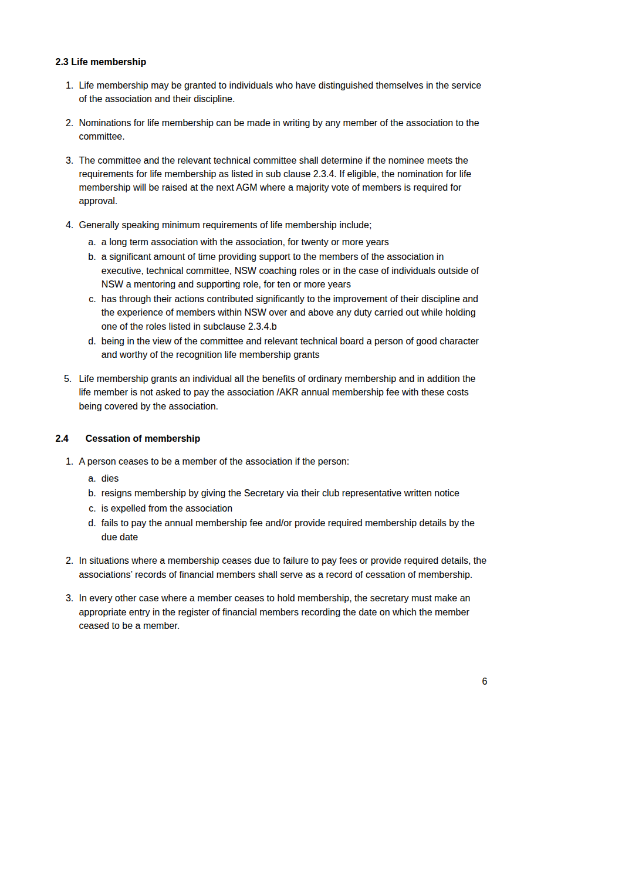2.3 Life membership
Life membership may be granted to individuals who have distinguished themselves in the service of the association and their discipline.
Nominations for life membership can be made in writing by any member of the association to the committee.
The committee and the relevant technical committee shall determine if the nominee meets the requirements for life membership as listed in sub clause 2.3.4. If eligible, the nomination for life membership will be raised at the next AGM where a majority vote of members is required for approval.
Generally speaking minimum requirements of life membership include;
a long term association with the association, for twenty or more years
a significant amount of time providing support to the members of the association in executive, technical committee, NSW coaching roles or in the case of individuals outside of NSW a mentoring and supporting role, for ten or more years
has through their actions contributed significantly to the improvement of their discipline and the experience of members within NSW over and above any duty carried out while holding one of the roles listed in subclause 2.3.4.b
being in the view of the committee and relevant technical board a person of good character and worthy of the recognition life membership grants
5. Life membership grants an individual all the benefits of ordinary membership and in addition the life member is not asked to pay the association /AKR annual membership fee with these costs being covered by the association.
2.4 Cessation of membership
A person ceases to be a member of the association if the person:
dies
resigns membership by giving the Secretary via their club representative written notice
is expelled from the association
fails to pay the annual membership fee and/or provide required membership details by the due date
In situations where a membership ceases due to failure to pay fees or provide required details, the associations’ records of financial members shall serve as a record of cessation of membership.
In every other case where a member ceases to hold membership, the secretary must make an appropriate entry in the register of financial members recording the date on which the member ceased to be a member.
6